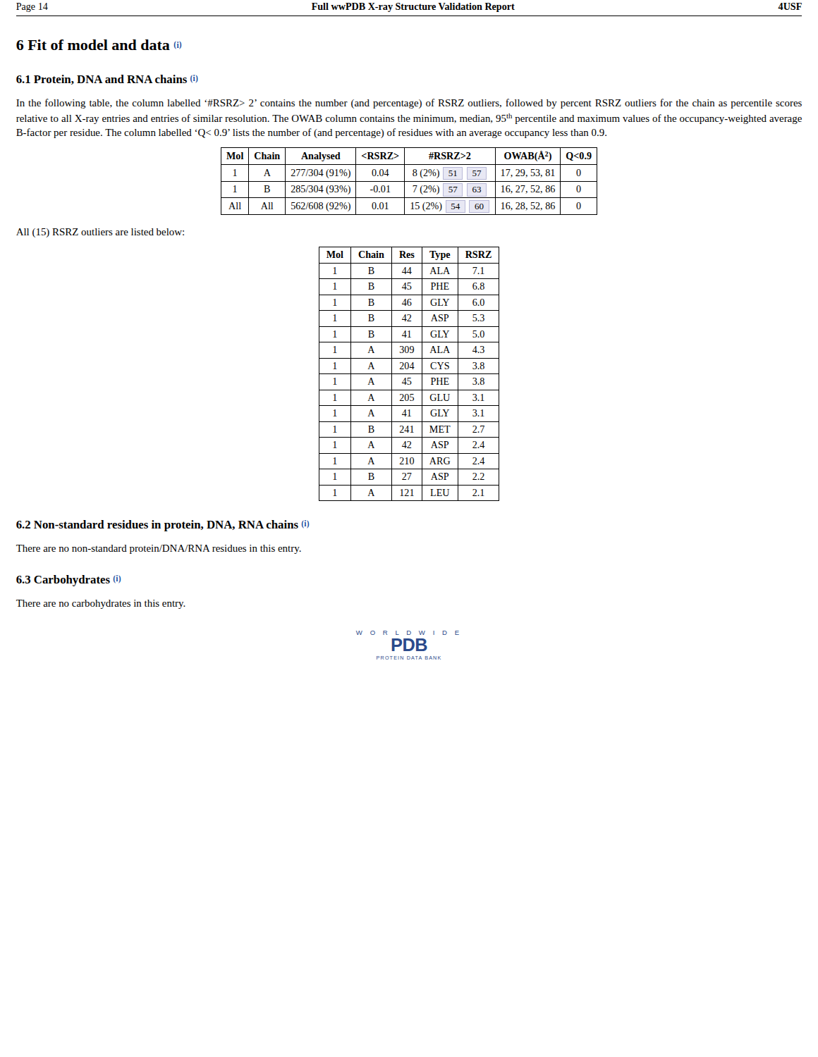Page 14
Full wwPDB X-ray Structure Validation Report
4USF
6 Fit of model and data i
6.1 Protein, DNA and RNA chains i
In the following table, the column labelled ‘#RSRZ> 2’ contains the number (and percentage) of RSRZ outliers, followed by percent RSRZ outliers for the chain as percentile scores relative to all X-ray entries and entries of similar resolution. The OWAB column contains the minimum, median, 95th percentile and maximum values of the occupancy-weighted average B-factor per residue. The column labelled ‘Q< 0.9’ lists the number of (and percentage) of residues with an average occupancy less than 0.9.
| Mol | Chain | Analysed | <RSRZ> | #RSRZ>2 | OWAB(Å 2 ) | Q<0.9 |
| --- | --- | --- | --- | --- | --- | --- |
| 1 | A | 277/304 (91%) | 0.04 | 8 (2%) 51 57 | 17, 29, 53, 81 | 0 |
| 1 | B | 285/304 (93%) | -0.01 | 7 (2%) 57 63 | 16, 27, 52, 86 | 0 |
| All | All | 562/608 (92%) | 0.01 | 15 (2%) 54 60 | 16, 28, 52, 86 | 0 |
All (15) RSRZ outliers are listed below:
| Mol | Chain | Res | Type | RSRZ |
| --- | --- | --- | --- | --- |
| 1 | B | 44 | ALA | 7.1 |
| 1 | B | 45 | PHE | 6.8 |
| 1 | B | 46 | GLY | 6.0 |
| 1 | B | 42 | ASP | 5.3 |
| 1 | B | 41 | GLY | 5.0 |
| 1 | A | 309 | ALA | 4.3 |
| 1 | A | 204 | CYS | 3.8 |
| 1 | A | 45 | PHE | 3.8 |
| 1 | A | 205 | GLU | 3.1 |
| 1 | A | 41 | GLY | 3.1 |
| 1 | B | 241 | MET | 2.7 |
| 1 | A | 42 | ASP | 2.4 |
| 1 | A | 210 | ARG | 2.4 |
| 1 | B | 27 | ASP | 2.2 |
| 1 | A | 121 | LEU | 2.1 |
6.2 Non-standard residues in protein, DNA, RNA chains i
There are no non-standard protein/DNA/RNA residues in this entry.
6.3 Carbohydrates i
There are no carbohydrates in this entry.
W O R L D W I D E
PDB
PROTEIN DATA BANK